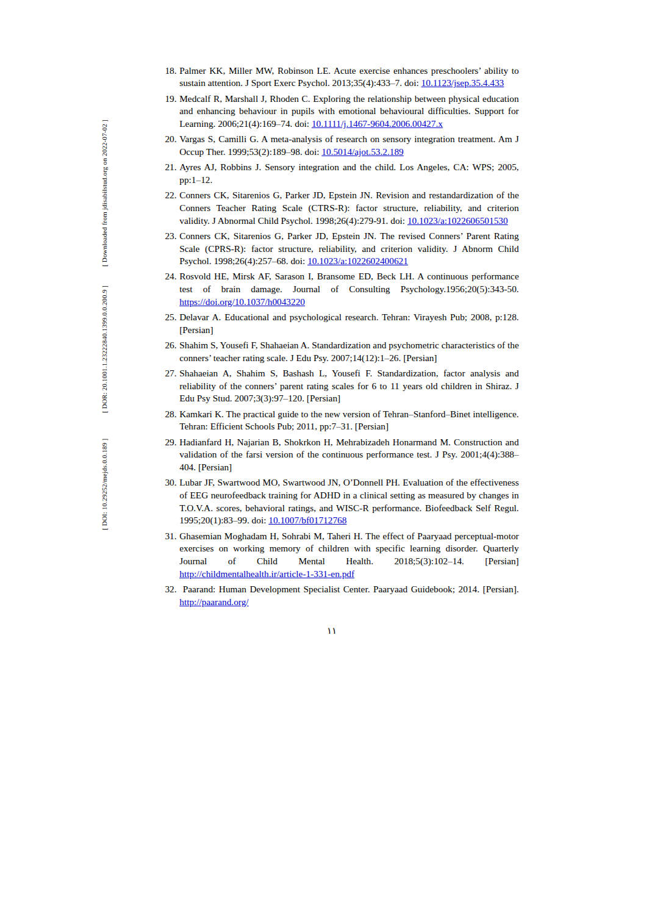[ Downloaded from jdisabilstud.org on 2022-07-02 ]
[ DOR: 20.1001.1.23222840.1399.0.0.200.9 ]
[ DOI: 10.29252/mejds.0.0.189 ]
Palmer KK, Miller MW, Robinson LE. Acute exercise enhances preschoolers’ ability to sustain attention. J Sport Exerc Psychol. 2013;35(4):433–7. doi: 10.1123/jsep.35.4.433
Medcalf R, Marshall J, Rhoden C. Exploring the relationship between physical education and enhancing behaviour in pupils with emotional behavioural difficulties. Support for Learning. 2006;21(4):169–74. doi: 10.1111/j.1467-9604.2006.00427.x
Vargas S, Camilli G. A meta-analysis of research on sensory integration treatment. Am J Occup Ther. 1999;53(2):189–98. doi: 10.5014/ajot.53.2.189
Ayres AJ, Robbins J. Sensory integration and the child. Los Angeles, CA: WPS; 2005, pp:1–12.
Conners CK, Sitarenios G, Parker JD, Epstein JN. Revision and restandardization of the Conners Teacher Rating Scale (CTRS-R): factor structure, reliability, and criterion validity. J Abnormal Child Psychol. 1998;26(4):279-91. doi: 10.1023/a:1022606501530
Conners CK, Sitarenios G, Parker JD, Epstein JN. The revised Conners’ Parent Rating Scale (CPRS-R): factor structure, reliability, and criterion validity. J Abnorm Child Psychol. 1998;26(4):257–68. doi: 10.1023/a:1022602400621
Rosvold HE, Mirsk AF, Sarason I, Bransome ED, Beck LH. A continuous performance test of brain damage. Journal of Consulting Psychology.1956;20(5):343-50. https://doi.org/10.1037/h0043220
Delavar A. Educational and psychological research. Tehran: Virayesh Pub; 2008, p:128. [Persian]
Shahim S, Yousefi F, Shahaeian A. Standardization and psychometric characteristics of the conners’ teacher rating scale. J Edu Psy. 2007;14(12):1–26. [Persian]
Shahaeian A, Shahim S, Bashash L, Yousefi F. Standardization, factor analysis and reliability of the conners’ parent rating scales for 6 to 11 years old children in Shiraz. J Edu Psy Stud. 2007;3(3):97–120. [Persian]
Kamkari K. The practical guide to the new version of Tehran–Stanford–Binet intelligence. Tehran: Efficient Schools Pub; 2011, pp:7–31. [Persian]
Hadianfard H, Najarian B, Shokrkon H, Mehrabizadeh Honarmand M. Construction and validation of the farsi version of the continuous performance test. J Psy. 2001;4(4):388–404. [Persian]
Lubar JF, Swartwood MO, Swartwood JN, O’Donnell PH. Evaluation of the effectiveness of EEG neurofeedback training for ADHD in a clinical setting as measured by changes in T.O.V.A. scores, behavioral ratings, and WISC-R performance. Biofeedback Self Regul. 1995;20(1):83–99. doi: 10.1007/bf01712768
Ghasemian Moghadam H, Sohrabi M, Taheri H. The effect of Paaryaad perceptual-motor exercises on working memory of children with specific learning disorder. Quarterly Journal of Child Mental Health. 2018;5(3):102–14. [Persian] http://childmentalhealth.ir/article-1-331-en.pdf
Paarand: Human Development Specialist Center. Paaryaad Guidebook; 2014. [Persian]. http://paarand.org/
١١